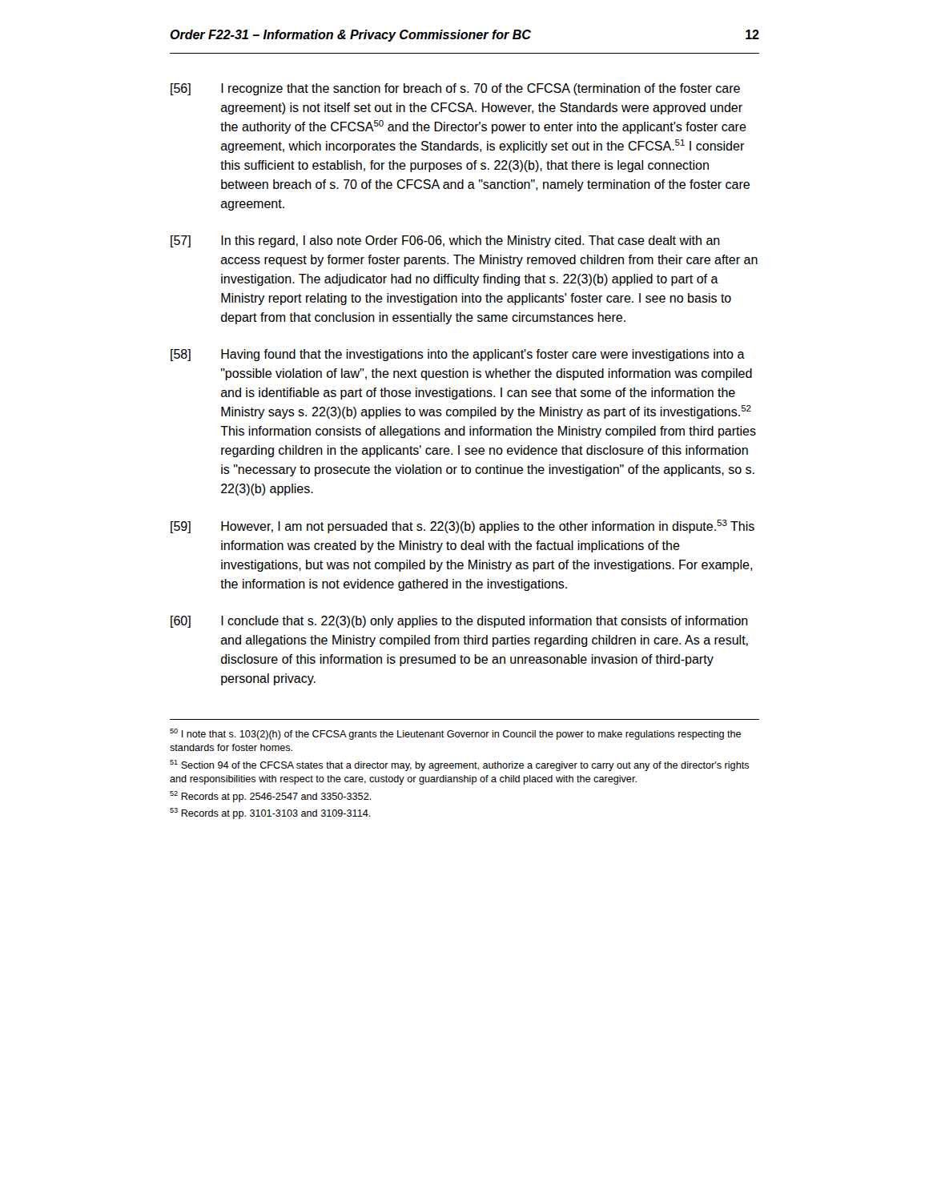Order F22-31 – Information & Privacy Commissioner for BC 12
[56] I recognize that the sanction for breach of s. 70 of the CFCSA (termination of the foster care agreement) is not itself set out in the CFCSA. However, the Standards were approved under the authority of the CFCSA50 and the Director's power to enter into the applicant's foster care agreement, which incorporates the Standards, is explicitly set out in the CFCSA.51 I consider this sufficient to establish, for the purposes of s. 22(3)(b), that there is legal connection between breach of s. 70 of the CFCSA and a "sanction", namely termination of the foster care agreement.
[57] In this regard, I also note Order F06-06, which the Ministry cited. That case dealt with an access request by former foster parents. The Ministry removed children from their care after an investigation. The adjudicator had no difficulty finding that s. 22(3)(b) applied to part of a Ministry report relating to the investigation into the applicants' foster care. I see no basis to depart from that conclusion in essentially the same circumstances here.
[58] Having found that the investigations into the applicant's foster care were investigations into a "possible violation of law", the next question is whether the disputed information was compiled and is identifiable as part of those investigations. I can see that some of the information the Ministry says s. 22(3)(b) applies to was compiled by the Ministry as part of its investigations.52 This information consists of allegations and information the Ministry compiled from third parties regarding children in the applicants' care. I see no evidence that disclosure of this information is "necessary to prosecute the violation or to continue the investigation" of the applicants, so s. 22(3)(b) applies.
[59] However, I am not persuaded that s. 22(3)(b) applies to the other information in dispute.53 This information was created by the Ministry to deal with the factual implications of the investigations, but was not compiled by the Ministry as part of the investigations. For example, the information is not evidence gathered in the investigations.
[60] I conclude that s. 22(3)(b) only applies to the disputed information that consists of information and allegations the Ministry compiled from third parties regarding children in care. As a result, disclosure of this information is presumed to be an unreasonable invasion of third-party personal privacy.
50 I note that s. 103(2)(h) of the CFCSA grants the Lieutenant Governor in Council the power to make regulations respecting the standards for foster homes.
51 Section 94 of the CFCSA states that a director may, by agreement, authorize a caregiver to carry out any of the director's rights and responsibilities with respect to the care, custody or guardianship of a child placed with the caregiver.
52 Records at pp. 2546-2547 and 3350-3352.
53 Records at pp. 3101-3103 and 3109-3114.